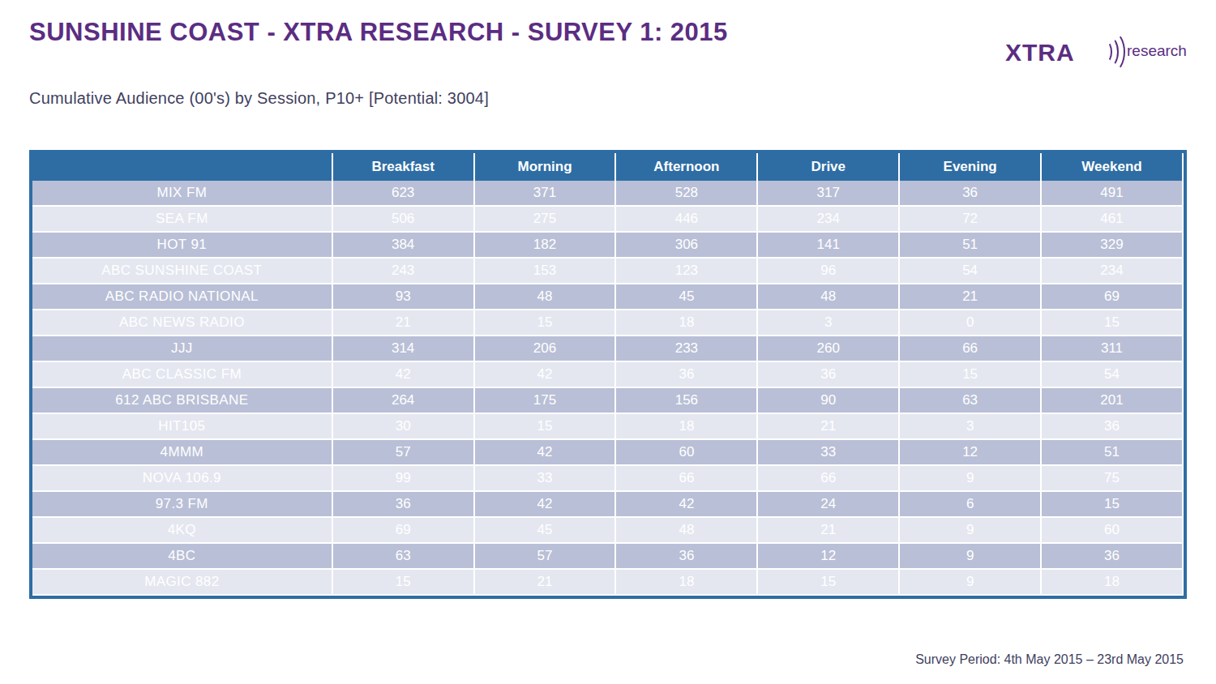Sunshine Coast - Xtra Research - Survey 1: 2015
XTRA
research
Cumulative Audience (00's) by Session, P10+ [Potential: 3004]
| | Breakfast | Morning | Afternoon | Drive | Evening | Weekend |
| --- | --- | --- | --- | --- | --- | --- |
| MIX FM | 623 | 371 | 528 | 317 | 36 | 491 |
| SEA FM | 506 | 275 | 446 | 234 | 72 | 461 |
| HOT 91 | 384 | 182 | 306 | 141 | 51 | 329 |
| ABC SUNSHINE COAST | 243 | 153 | 123 | 96 | 54 | 234 |
| ABC RADIO NATIONAL | 93 | 48 | 45 | 48 | 21 | 69 |
| ABC NEWS RADIO | 21 | 15 | 18 | 3 | 0 | 15 |
| JJJ | 314 | 206 | 233 | 260 | 66 | 311 |
| ABC CLASSIC FM | 42 | 42 | 36 | 36 | 15 | 54 |
| 612 ABC BRISBANE | 264 | 175 | 156 | 90 | 63 | 201 |
| HIT105 | 30 | 15 | 18 | 21 | 3 | 36 |
| 4MMM | 57 | 42 | 60 | 33 | 12 | 51 |
| NOVA 106.9 | 99 | 33 | 66 | 66 | 9 | 75 |
| 97.3 FM | 36 | 42 | 42 | 24 | 6 | 15 |
| 4KQ | 69 | 45 | 48 | 21 | 9 | 60 |
| 4BC | 63 | 57 | 36 | 12 | 9 | 36 |
| MAGIC 882 | 15 | 21 | 18 | 15 | 9 | 18 |
Survey Period: 4th May 2015 – 23rd May 2015